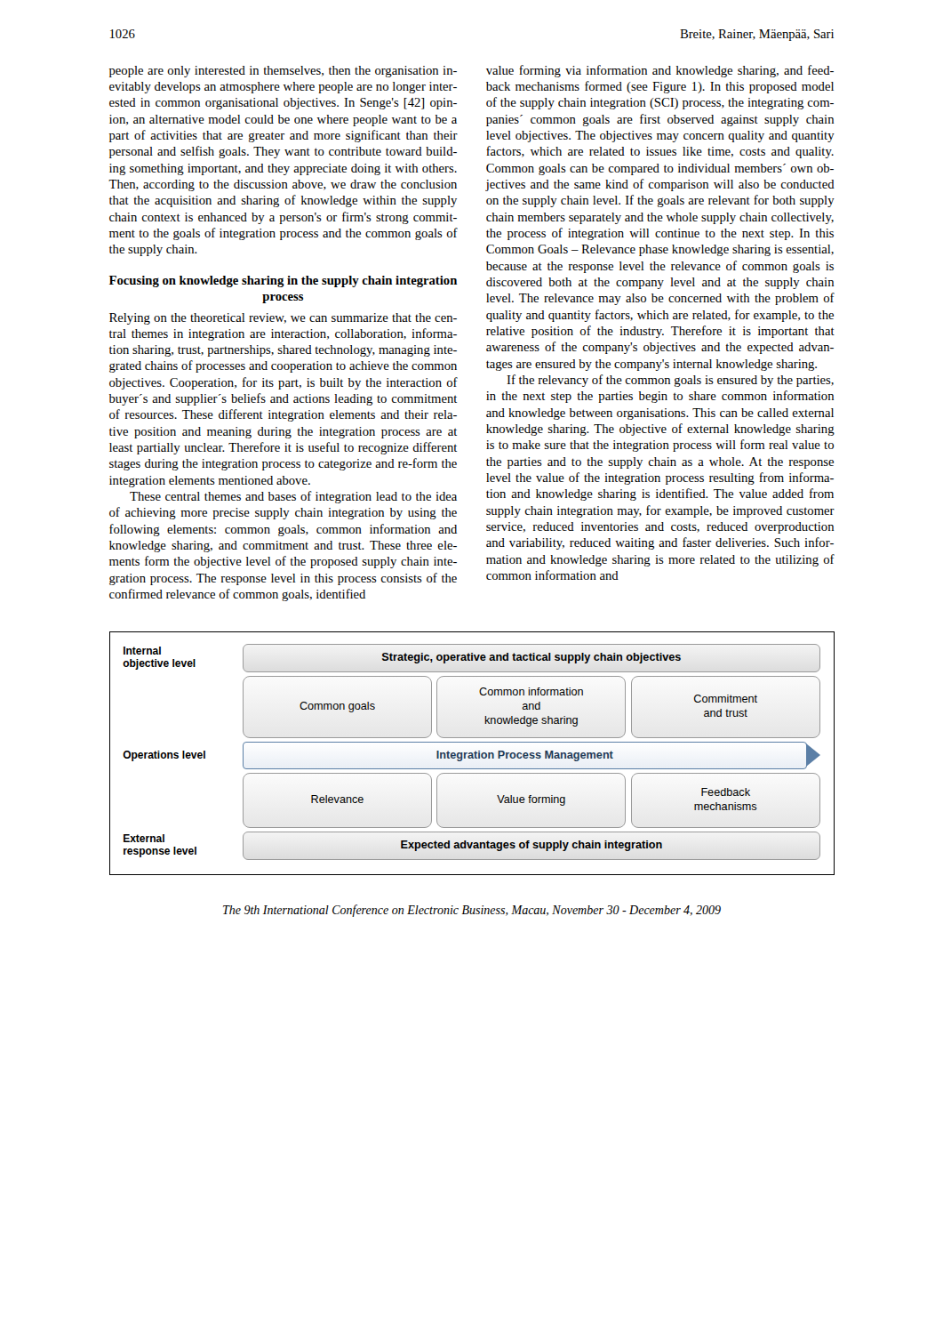1026 Breite, Rainer, Mäenpää, Sari
people are only interested in themselves, then the organisation inevitably develops an atmosphere where people are no longer interested in common organisational objectives. In Senge's [42] opinion, an alternative model could be one where people want to be a part of activities that are greater and more significant than their personal and selfish goals. They want to contribute toward building something important, and they appreciate doing it with others. Then, according to the discussion above, we draw the conclusion that the acquisition and sharing of knowledge within the supply chain context is enhanced by a person's or firm's strong commitment to the goals of integration process and the common goals of the supply chain.
Focusing on knowledge sharing in the supply chain integration process
Relying on the theoretical review, we can summarize that the central themes in integration are interaction, collaboration, information sharing, trust, partnerships, shared technology, managing integrated chains of processes and cooperation to achieve the common objectives. Cooperation, for its part, is built by the interaction of buyer´s and supplier´s beliefs and actions leading to commitment of resources. These different integration elements and their relative position and meaning during the integration process are at least partially unclear. Therefore it is useful to recognize different stages during the integration process to categorize and re-form the integration elements mentioned above.
These central themes and bases of integration lead to the idea of achieving more precise supply chain integration by using the following elements: common goals, common information and knowledge sharing, and commitment and trust. These three elements form the objective level of the proposed supply chain integration process. The response level in this process consists of the confirmed relevance of common goals, identified
value forming via information and knowledge sharing, and feedback mechanisms formed (see Figure 1). In this proposed model of the supply chain integration (SCI) process, the integrating companies´ common goals are first observed against supply chain level objectives. The objectives may concern quality and quantity factors, which are related to issues like time, costs and quality. Common goals can be compared to individual members´ own objectives and the same kind of comparison will also be conducted on the supply chain level. If the goals are relevant for both supply chain members separately and the whole supply chain collectively, the process of integration will continue to the next step. In this Common Goals – Relevance phase knowledge sharing is essential, because at the response level the relevance of common goals is discovered both at the company level and at the supply chain level. The relevance may also be concerned with the problem of quality and quantity factors, which are related, for example, to the relative position of the industry. Therefore it is important that awareness of the company's objectives and the expected advantages are ensured by the company's internal knowledge sharing.
If the relevancy of the common goals is ensured by the parties, in the next step the parties begin to share common information and knowledge between organisations. This can be called external knowledge sharing. The objective of external knowledge sharing is to make sure that the integration process will form real value to the parties and to the supply chain as a whole. At the response level the value of the integration process resulting from information and knowledge sharing is identified. The value added from supply chain integration may, for example, be improved customer service, reduced inventories and costs, reduced overproduction and variability, reduced waiting and faster deliveries. Such information and knowledge sharing is more related to the utilizing of common information and
Internal
objective level
Strategic, operative and tactical supply chain objectives
Common goals
Common information
and
knowledge sharing
Commitment
and trust
Operations level
Integration Process Management
Relevance
Value forming
Feedback
mechanisms
External
response level
Expected advantages of supply chain integration
The 9th International Conference on Electronic Business, Macau, November 30 - December 4, 2009